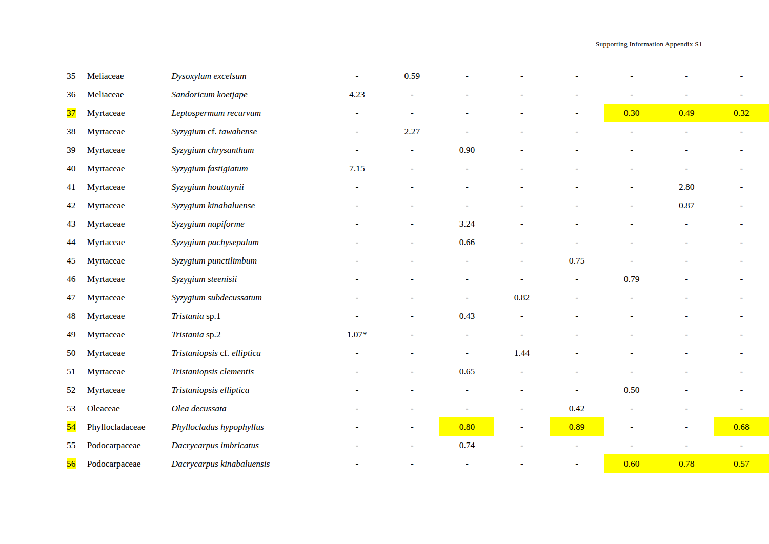Supporting Information Appendix S1
| 35 | Meliaceae | Dysoxylum excelsum | - | 0.59 | - | - | - | - | - | - |
| 36 | Meliaceae | Sandoricum koetjape | 4.23 | - | - | - | - | - | - | - |
| 37 | Myrtaceae | Leptospermum recurvum | - | - | - | - | - | 0.30 | 0.49 | 0.32 |
| 38 | Myrtaceae | Syzygium cf. tawahense | - | 2.27 | - | - | - | - | - | - |
| 39 | Myrtaceae | Syzygium chrysanthum | - | - | 0.90 | - | - | - | - | - |
| 40 | Myrtaceae | Syzygium fastigiatum | 7.15 | - | - | - | - | - | - | - |
| 41 | Myrtaceae | Syzygium houttuynii | - | - | - | - | - | - | 2.80 | - |
| 42 | Myrtaceae | Syzygium kinabaluense | - | - | - | - | - | - | 0.87 | - |
| 43 | Myrtaceae | Syzygium napiforme | - | - | 3.24 | - | - | - | - | - |
| 44 | Myrtaceae | Syzygium pachysepalum | - | - | 0.66 | - | - | - | - | - |
| 45 | Myrtaceae | Syzygium punctilimbum | - | - | - | - | 0.75 | - | - | - |
| 46 | Myrtaceae | Syzygium steenisii | - | - | - | - | - | 0.79 | - | - |
| 47 | Myrtaceae | Syzygium subdecussatum | - | - | - | 0.82 | - | - | - | - |
| 48 | Myrtaceae | Tristania sp.1 | - | - | 0.43 | - | - | - | - | - |
| 49 | Myrtaceae | Tristania sp.2 | 1.07* | - | - | - | - | - | - | - |
| 50 | Myrtaceae | Tristaniopsis cf. elliptica | - | - | - | 1.44 | - | - | - | - |
| 51 | Myrtaceae | Tristaniopsis clementis | - | - | 0.65 | - | - | - | - | - |
| 52 | Myrtaceae | Tristaniopsis elliptica | - | - | - | - | - | 0.50 | - | - |
| 53 | Oleaceae | Olea decussata | - | - | - | - | 0.42 | - | - | - |
| 54 | Phyllocladaceae | Phyllocladus hypophyllus | - | - | 0.80 | - | 0.89 | - | - | 0.68 |
| 55 | Podocarpaceae | Dacrycarpus imbricatus | - | - | 0.74 | - | - | - | - | - |
| 56 | Podocarpaceae | Dacrycarpus kinabaluensis | - | - | - | - | - | 0.60 | 0.78 | 0.57 |